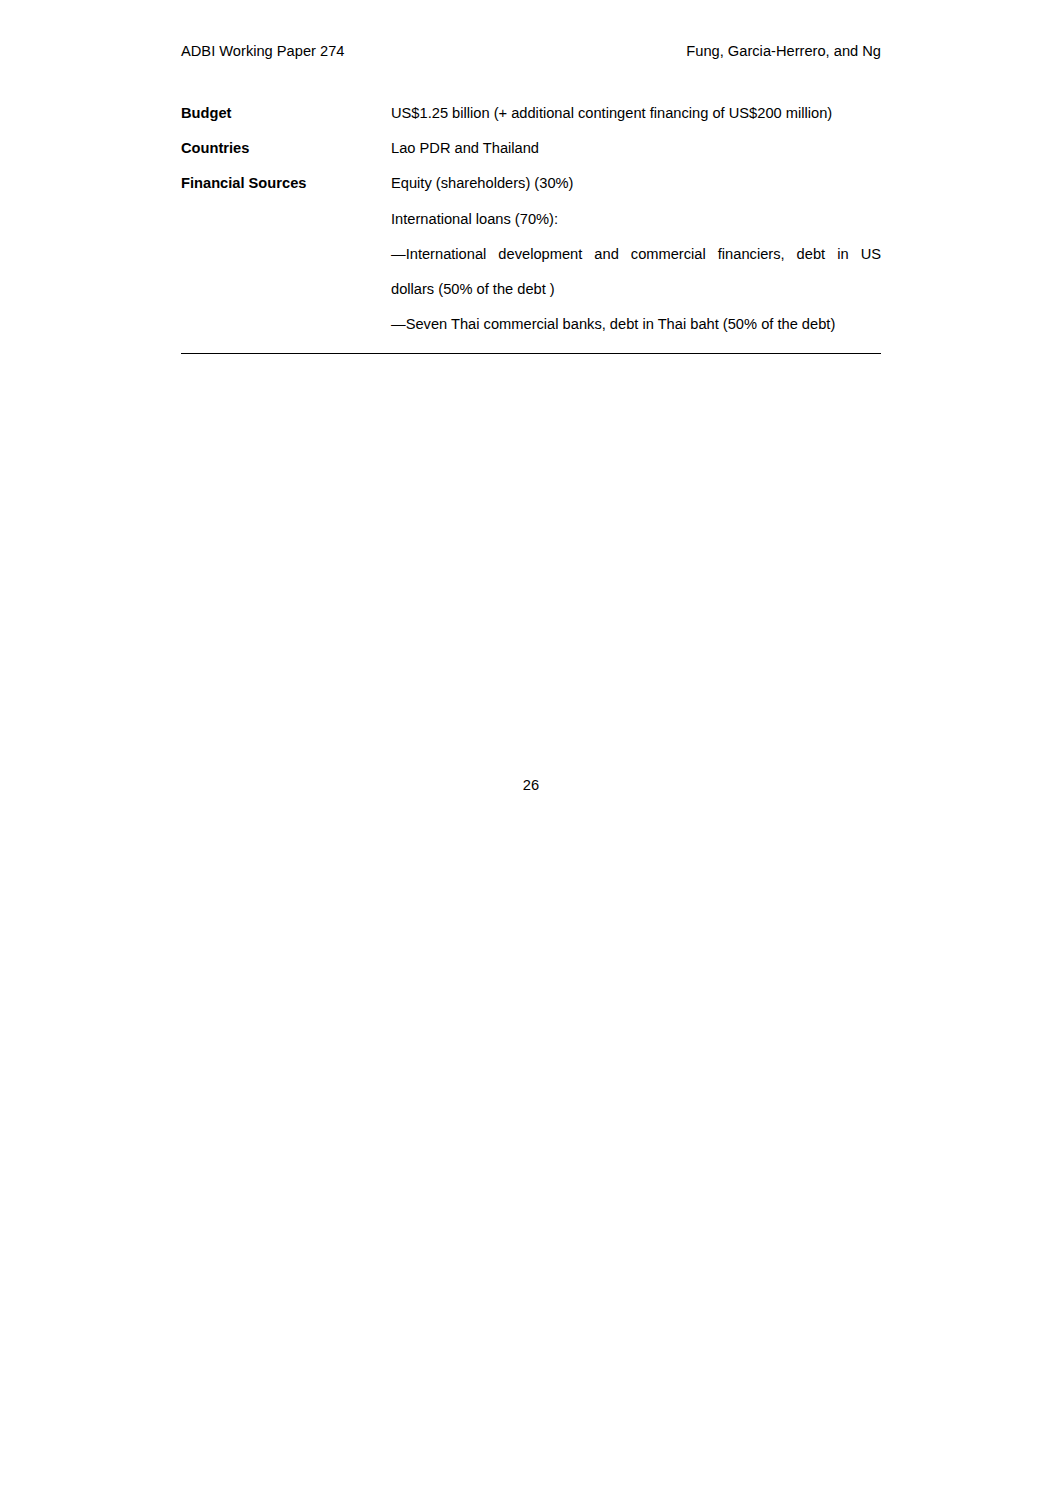ADBI Working Paper 274
Fung, Garcia-Herrero, and Ng
| Budget | US$1.25 billion (+ additional contingent financing of US$200 million) |
| Countries | Lao PDR and Thailand |
| Financial Sources | Equity (shareholders) (30%) International loans (70%): —International development and commercial financiers, debt in US dollars (50% of the debt ) —Seven Thai commercial banks, debt in Thai baht (50% of the debt) |
26